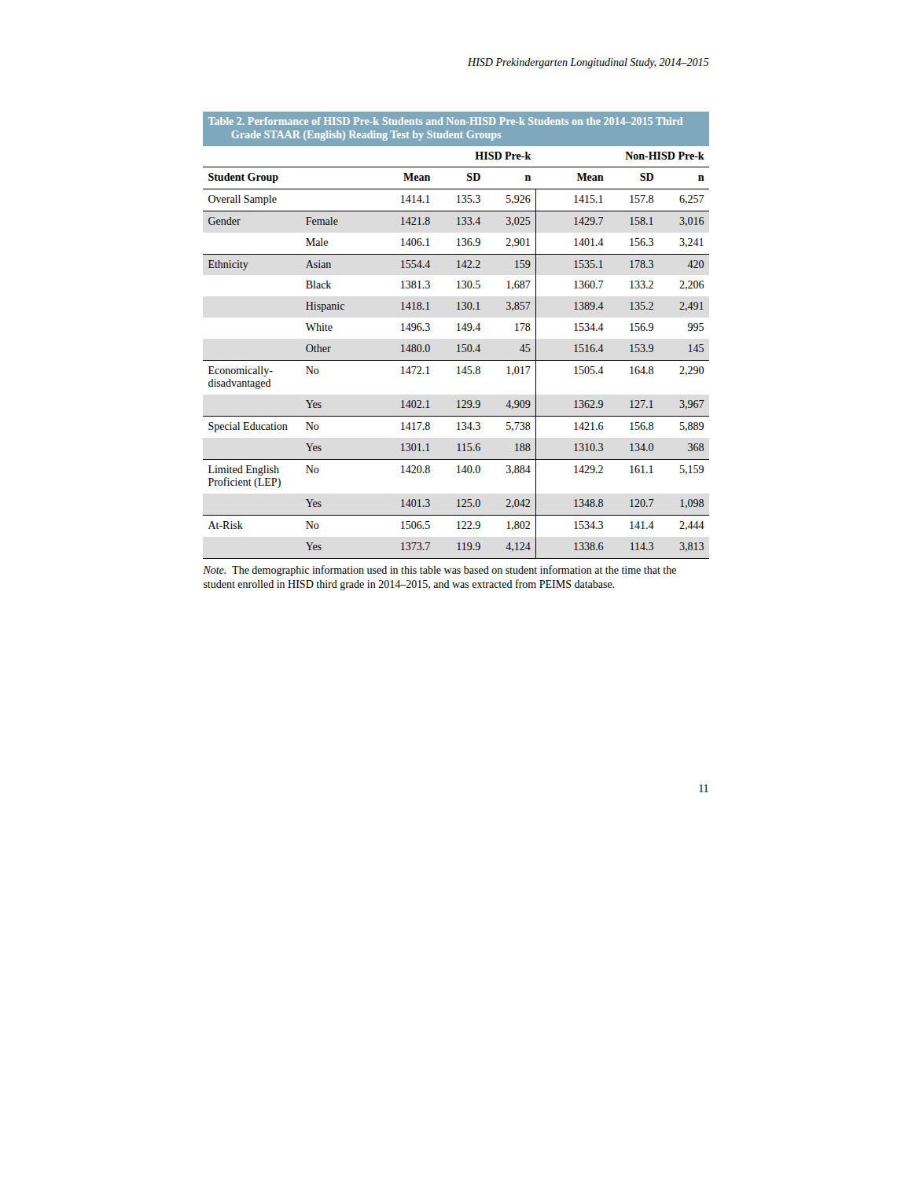HISD Prekindergarten Longitudinal Study, 2014–2015
Table 2. Performance of HISD Pre-k Students and Non-HISD Pre-k Students on the 2014–2015 Third Grade STAAR (English) Reading Test by Student Groups
| | HISD Pre-k | | Non-HISD Pre-k |
| --- | --- | --- | --- |
| Student Group | Mean | SD | n | | Mean | SD | n |
| Overall Sample | 1414.1 | 135.3 | 5,926 | | 1415.1 | 157.8 | 6,257 |
| Gender | Female | 1421.8 | 133.4 | 3,025 | | 1429.7 | 158.1 | 3,016 |
| | Male | 1406.1 | 136.9 | 2,901 | | 1401.4 | 156.3 | 3,241 |
| Ethnicity | Asian | 1554.4 | 142.2 | 159 | | 1535.1 | 178.3 | 420 |
| | Black | 1381.3 | 130.5 | 1,687 | | 1360.7 | 133.2 | 2,206 |
| | Hispanic | 1418.1 | 130.1 | 3,857 | | 1389.4 | 135.2 | 2,491 |
| | White | 1496.3 | 149.4 | 178 | | 1534.4 | 156.9 | 995 |
| | Other | 1480.0 | 150.4 | 45 | | 1516.4 | 153.9 | 145 |
| Economically- disadvantaged | No | 1472.1 | 145.8 | 1,017 | | 1505.4 | 164.8 | 2,290 |
| | Yes | 1402.1 | 129.9 | 4,909 | | 1362.9 | 127.1 | 3,967 |
| Special Education | No | 1417.8 | 134.3 | 5,738 | | 1421.6 | 156.8 | 5,889 |
| | Yes | 1301.1 | 115.6 | 188 | | 1310.3 | 134.0 | 368 |
| Limited English Proficient (LEP) | No | 1420.8 | 140.0 | 3,884 | | 1429.2 | 161.1 | 5,159 |
| | Yes | 1401.3 | 125.0 | 2,042 | | 1348.8 | 120.7 | 1,098 |
| At-Risk | No | 1506.5 | 122.9 | 1,802 | | 1534.3 | 141.4 | 2,444 |
| | Yes | 1373.7 | 119.9 | 4,124 | | 1338.6 | 114.3 | 3,813 |
Note. The demographic information used in this table was based on student information at the time that the student enrolled in HISD third grade in 2014–2015, and was extracted from PEIMS database.
11